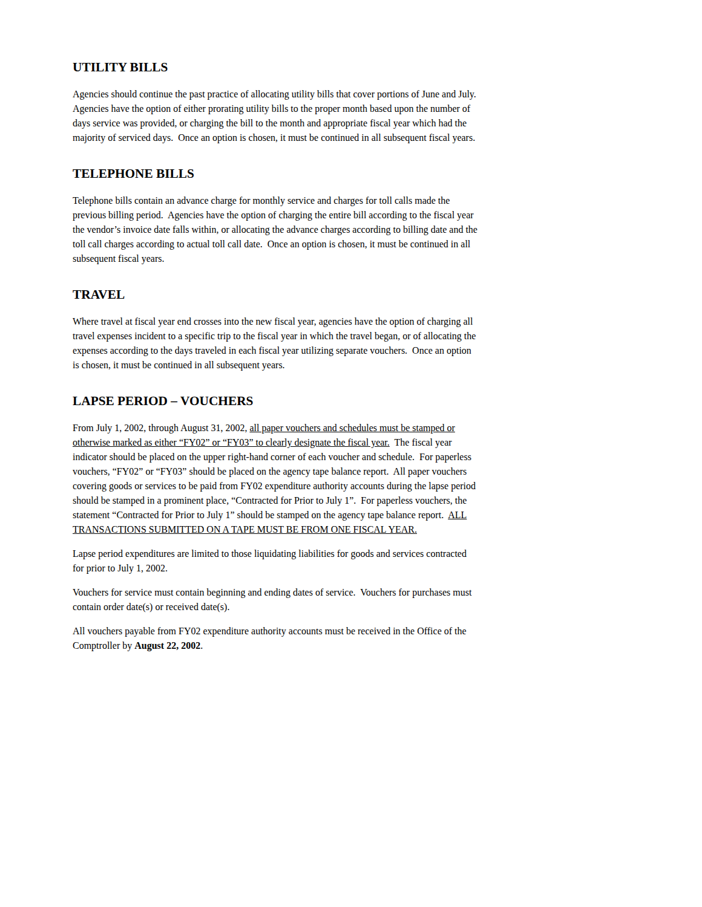UTILITY BILLS
Agencies should continue the past practice of allocating utility bills that cover portions of June and July. Agencies have the option of either prorating utility bills to the proper month based upon the number of days service was provided, or charging the bill to the month and appropriate fiscal year which had the majority of serviced days. Once an option is chosen, it must be continued in all subsequent fiscal years.
TELEPHONE BILLS
Telephone bills contain an advance charge for monthly service and charges for toll calls made the previous billing period. Agencies have the option of charging the entire bill according to the fiscal year the vendor’s invoice date falls within, or allocating the advance charges according to billing date and the toll call charges according to actual toll call date. Once an option is chosen, it must be continued in all subsequent fiscal years.
TRAVEL
Where travel at fiscal year end crosses into the new fiscal year, agencies have the option of charging all travel expenses incident to a specific trip to the fiscal year in which the travel began, or of allocating the expenses according to the days traveled in each fiscal year utilizing separate vouchers. Once an option is chosen, it must be continued in all subsequent years.
LAPSE PERIOD – VOUCHERS
From July 1, 2002, through August 31, 2002, all paper vouchers and schedules must be stamped or otherwise marked as either “FY02” or “FY03” to clearly designate the fiscal year. The fiscal year indicator should be placed on the upper right-hand corner of each voucher and schedule. For paperless vouchers, “FY02” or “FY03” should be placed on the agency tape balance report. All paper vouchers covering goods or services to be paid from FY02 expenditure authority accounts during the lapse period should be stamped in a prominent place, “Contracted for Prior to July 1”. For paperless vouchers, the statement “Contracted for Prior to July 1” should be stamped on the agency tape balance report. ALL TRANSACTIONS SUBMITTED ON A TAPE MUST BE FROM ONE FISCAL YEAR.
Lapse period expenditures are limited to those liquidating liabilities for goods and services contracted for prior to July 1, 2002.
Vouchers for service must contain beginning and ending dates of service. Vouchers for purchases must contain order date(s) or received date(s).
All vouchers payable from FY02 expenditure authority accounts must be received in the Office of the Comptroller by August 22, 2002.